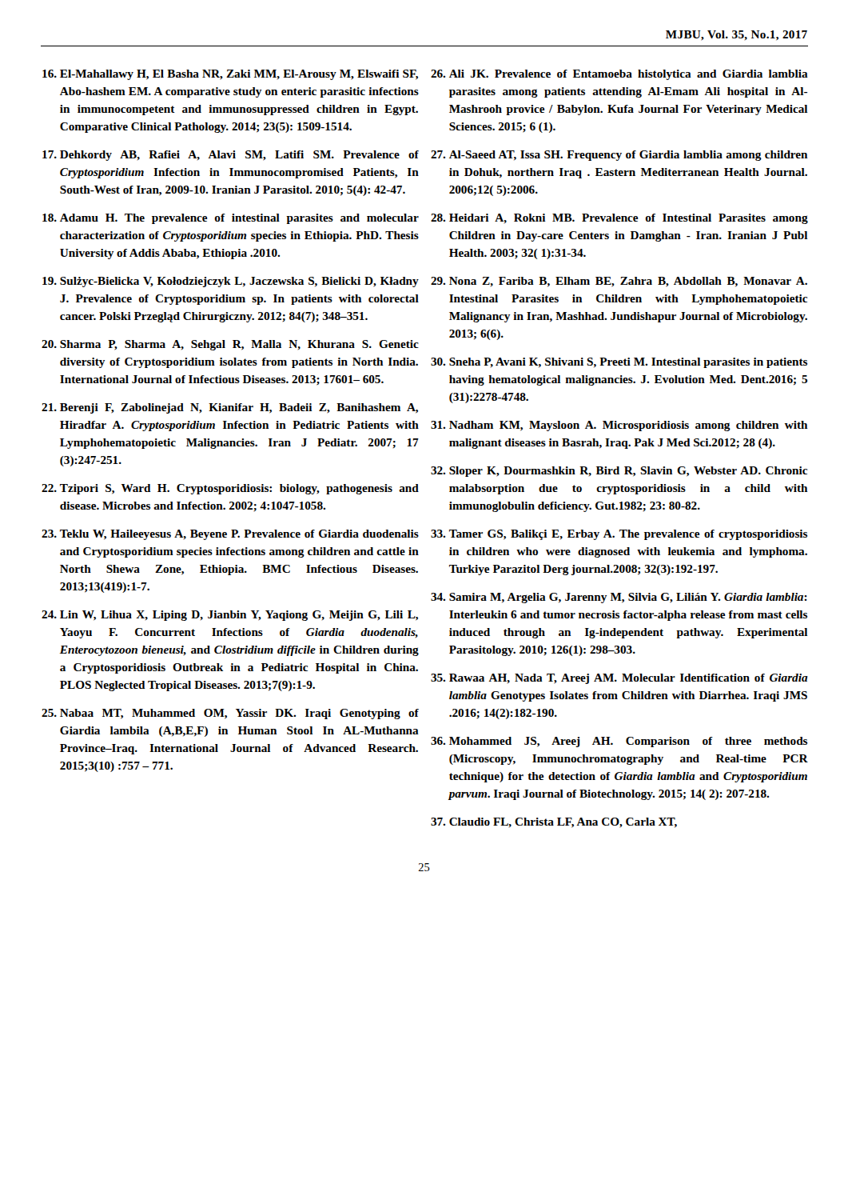MJBU, Vol. 35, No.1, 2017
El-Mahallawy H, El Basha NR, Zaki MM, El-Arousy M, Elswaifi SF, Abo-hashem EM. A comparative study on enteric parasitic infections in immunocompetent and immunosuppressed children in Egypt. Comparative Clinical Pathology. 2014; 23(5): 1509-1514.
Dehkordy AB, Rafiei A, Alavi SM, Latifi SM. Prevalence of Cryptosporidium Infection in Immunocompromised Patients, In South-West of Iran, 2009-10. Iranian J Parasitol. 2010; 5(4): 42-47.
Adamu H. The prevalence of intestinal parasites and molecular characterization of Cryptosporidium species in Ethiopia. PhD. Thesis University of Addis Ababa, Ethiopia .2010.
Sulżyc-Bielicka V, Kołodziejczyk L, Jaczewska S, Bielicki D, Kładny J. Prevalence of Cryptosporidium sp. In patients with colorectal cancer. Polski Przegląd Chirurgiczny. 2012; 84(7); 348–351.
Sharma P, Sharma A, Sehgal R, Malla N, Khurana S. Genetic diversity of Cryptosporidium isolates from patients in North India. International Journal of Infectious Diseases. 2013; 17601– 605.
Berenji F, Zabolinejad N, Kianifar H, Badeii Z, Banihashem A, Hiradfar A. Cryptosporidium Infection in Pediatric Patients with Lymphohematopoietic Malignancies. Iran J Pediatr. 2007; 17 (3):247-251.
Tzipori S, Ward H. Cryptosporidiosis: biology, pathogenesis and disease. Microbes and Infection. 2002; 4:1047-1058.
Teklu W, Haileeyesus A, Beyene P. Prevalence of Giardia duodenalis and Cryptosporidium species infections among children and cattle in North Shewa Zone, Ethiopia. BMC Infectious Diseases. 2013;13(419):1-7.
Lin W, Lihua X, Liping D, Jianbin Y, Yaqiong G, Meijin G, Lili L, Yaoyu F. Concurrent Infections of Giardia duodenalis, Enterocytozoon bieneusi, and Clostridium difficile in Children during a Cryptosporidiosis Outbreak in a Pediatric Hospital in China. PLOS Neglected Tropical Diseases. 2013;7(9):1-9.
Nabaa MT, Muhammed OM, Yassir DK. Iraqi Genotyping of Giardia lambila (A,B,E,F) in Human Stool In AL-Muthanna Province–Iraq. International Journal of Advanced Research. 2015;3(10) :757 – 771.
Ali JK. Prevalence of Entamoeba histolytica and Giardia lamblia parasites among patients attending Al-Emam Ali hospital in Al-Mashrooh provice / Babylon. Kufa Journal For Veterinary Medical Sciences. 2015; 6 (1).
Al-Saeed AT, Issa SH. Frequency of Giardia lamblia among children in Dohuk, northern Iraq . Eastern Mediterranean Health Journal. 2006;12( 5):2006.
Heidari A, Rokni MB. Prevalence of Intestinal Parasites among Children in Day-care Centers in Damghan - Iran. Iranian J Publ Health. 2003; 32( 1):31-34.
Nona Z, Fariba B, Elham BE, Zahra B, Abdollah B, Monavar A. Intestinal Parasites in Children with Lymphohematopoietic Malignancy in Iran, Mashhad. Jundishapur Journal of Microbiology. 2013; 6(6).
Sneha P, Avani K, Shivani S, Preeti M. Intestinal parasites in patients having hematological malignancies. J. Evolution Med. Dent.2016; 5 (31):2278-4748.
Nadham KM, Maysloon A. Microsporidiosis among children with malignant diseases in Basrah, Iraq. Pak J Med Sci.2012; 28 (4).
Sloper K, Dourmashkin R, Bird R, Slavin G, Webster AD. Chronic malabsorption due to cryptosporidiosis in a child with immunoglobulin deficiency. Gut.1982; 23: 80-82.
Tamer GS, Balikçi E, Erbay A. The prevalence of cryptosporidiosis in children who were diagnosed with leukemia and lymphoma. Turkiye Parazitol Derg journal.2008; 32(3):192-197.
Samira M, Argelia G, Jarenny M, Silvia G, Lilián Y. Giardia lamblia: Interleukin 6 and tumor necrosis factor-alpha release from mast cells induced through an Ig-independent pathway. Experimental Parasitology. 2010; 126(1): 298–303.
Rawaa AH, Nada T, Areej AM. Molecular Identification of Giardia lamblia Genotypes Isolates from Children with Diarrhea. Iraqi JMS .2016; 14(2):182-190.
Mohammed JS, Areej AH. Comparison of three methods (Microscopy, Immunochromatography and Real-time PCR technique) for the detection of Giardia lamblia and Cryptosporidium parvum. Iraqi Journal of Biotechnology. 2015; 14( 2): 207-218.
Claudio FL, Christa LF, Ana CO, Carla XT,
25